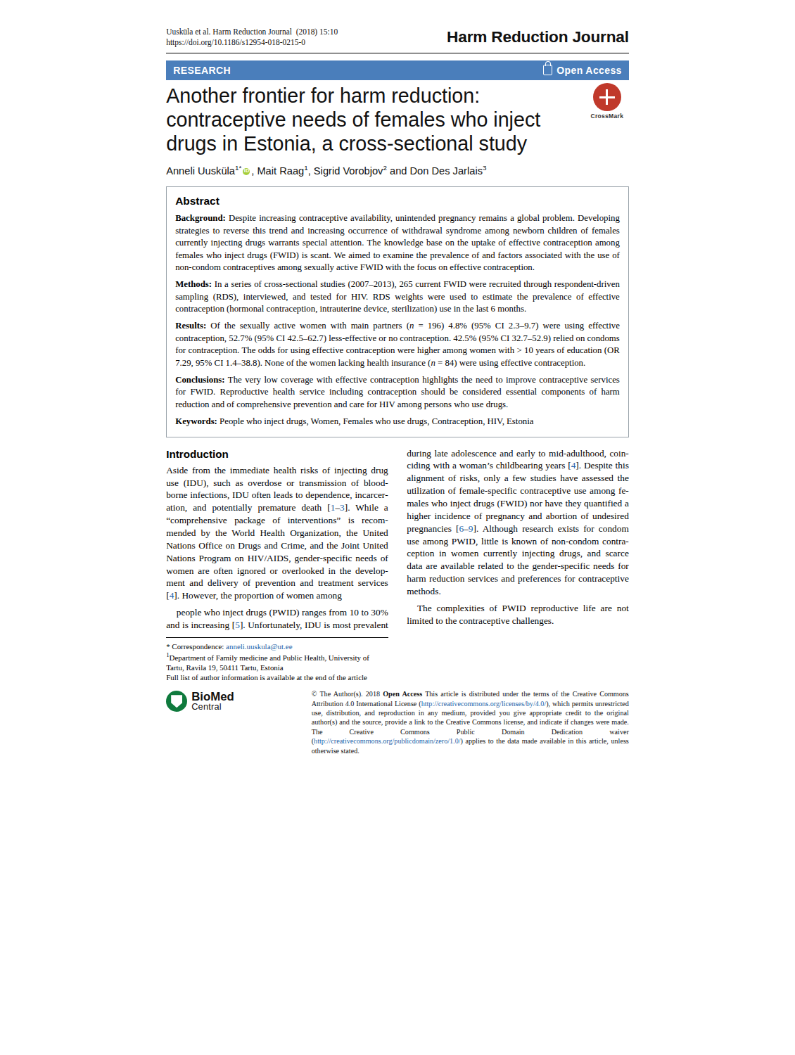Uusküla et al. Harm Reduction Journal (2018) 15:10
https://doi.org/10.1186/s12954-018-0215-0
Harm Reduction Journal
RESEARCH
Open Access
CrossMark
Another frontier for harm reduction:
contraceptive needs of females who inject
drugs in Estonia, a cross-sectional study
Anneli Uusküla1* , Mait Raag1, Sigrid Vorobjov2 and Don Des Jarlais3
Abstract
Background: Despite increasing contraceptive availability, unintended pregnancy remains a global problem. Developing strategies to reverse this trend and increasing occurrence of withdrawal syndrome among newborn children of females currently injecting drugs warrants special attention. The knowledge base on the uptake of effective contraception among females who inject drugs (FWID) is scant. We aimed to examine the prevalence of and factors associated with the use of non-condom contraceptives among sexually active FWID with the focus on effective contraception.
Methods: In a series of cross-sectional studies (2007–2013), 265 current FWID were recruited through respondent-driven sampling (RDS), interviewed, and tested for HIV. RDS weights were used to estimate the prevalence of effective contraception (hormonal contraception, intrauterine device, sterilization) use in the last 6 months.
Results: Of the sexually active women with main partners (n = 196) 4.8% (95% CI 2.3–9.7) were using effective contraception, 52.7% (95% CI 42.5–62.7) less-effective or no contraception. 42.5% (95% CI 32.7–52.9) relied on condoms for contraception. The odds for using effective contraception were higher among women with > 10 years of education (OR 7.29, 95% CI 1.4–38.8). None of the women lacking health insurance (n = 84) were using effective contraception.
Conclusions: The very low coverage with effective contraception highlights the need to improve contraceptive services for FWID. Reproductive health service including contraception should be considered essential components of harm reduction and of comprehensive prevention and care for HIV among persons who use drugs.
Keywords: People who inject drugs, Women, Females who use drugs, Contraception, HIV, Estonia
Introduction
Aside from the immediate health risks of injecting drug use (IDU), such as overdose or transmission of blood-borne infections, IDU often leads to dependence, incarceration, and potentially premature death [1–3]. While a “comprehensive package of interventions” is recommended by the World Health Organization, the United Nations Office on Drugs and Crime, and the Joint United Nations Program on HIV/AIDS, gender-specific needs of women are often ignored or overlooked in the development and delivery of prevention and treatment services [4]. However, the proportion of women among
people who inject drugs (PWID) ranges from 10 to 30% and is increasing [5]. Unfortunately, IDU is most prevalent during late adolescence and early to mid-adulthood, coinciding with a woman’s childbearing years [4]. Despite this alignment of risks, only a few studies have assessed the utilization of female-specific contraceptive use among females who inject drugs (FWID) nor have they quantified a higher incidence of pregnancy and abortion of undesired pregnancies [6–9]. Although research exists for condom use among PWID, little is known of non-condom contraception in women currently injecting drugs, and scarce data are available related to the gender-specific needs for harm reduction services and preferences for contraceptive methods.
The complexities of PWID reproductive life are not limited to the contraceptive challenges.
* Correspondence: anneli.uuskula@ut.ee
1Department of Family medicine and Public Health, University of Tartu, Ravila 19, 50411 Tartu, Estonia
Full list of author information is available at the end of the article
BioMedCentral
© The Author(s). 2018 Open Access This article is distributed under the terms of the Creative Commons Attribution 4.0 International License (http://creativecommons.org/licenses/by/4.0/), which permits unrestricted use, distribution, and reproduction in any medium, provided you give appropriate credit to the original author(s) and the source, provide a link to the Creative Commons license, and indicate if changes were made. The Creative Commons Public Domain Dedication waiver (http://creativecommons.org/publicdomain/zero/1.0/) applies to the data made available in this article, unless otherwise stated.